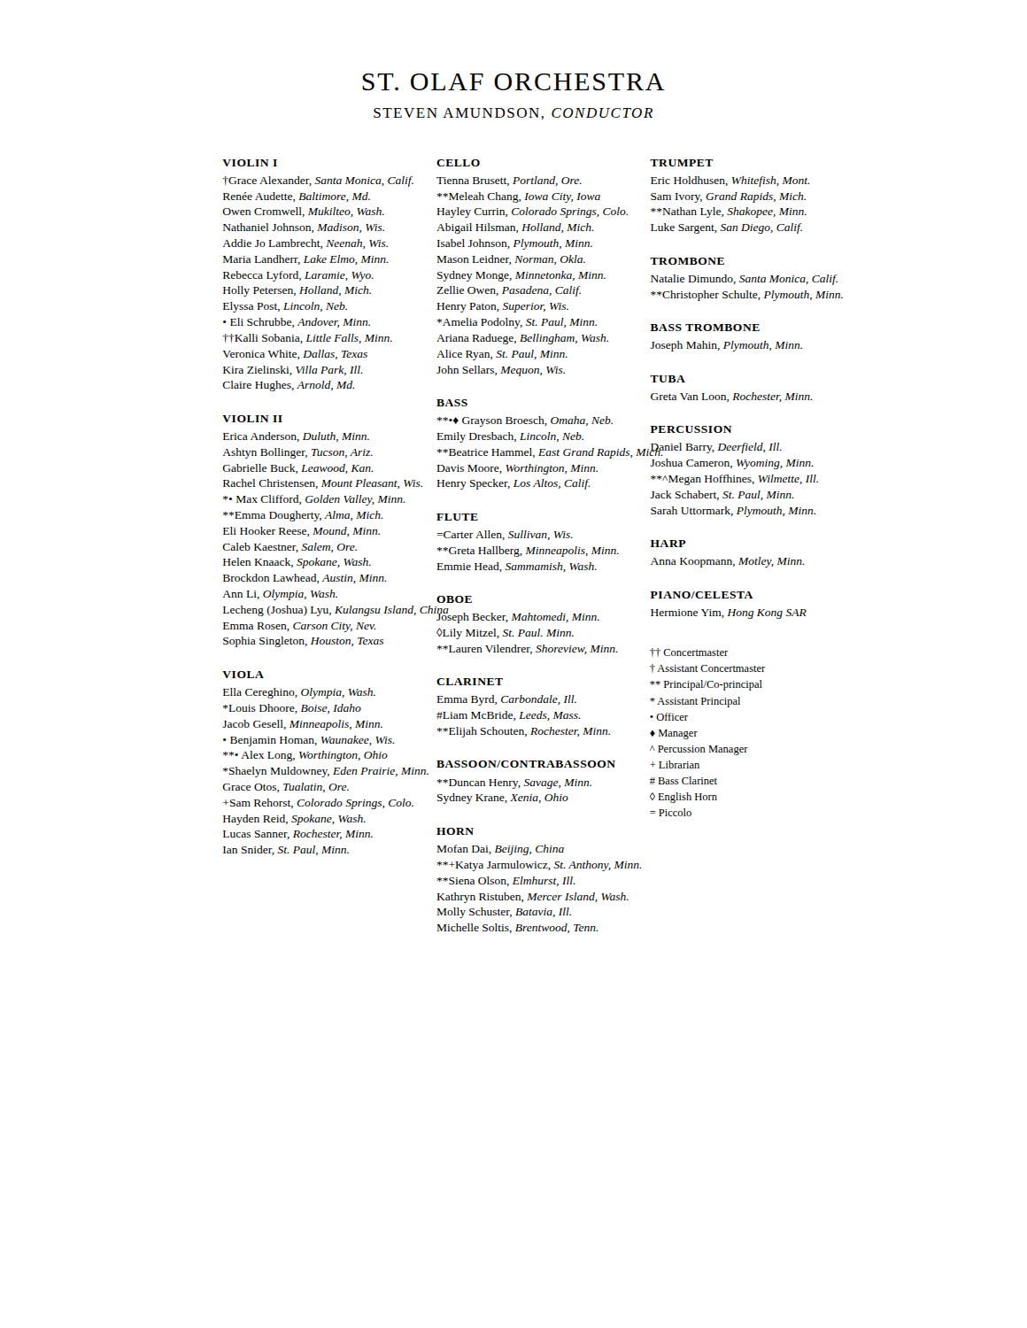St. Olaf Orchestra
Steven Amundson, Conductor
Violin I
†Grace Alexander, Santa Monica, Calif.
Renée Audette, Baltimore, Md.
Owen Cromwell, Mukilteo, Wash.
Nathaniel Johnson, Madison, Wis.
Addie Jo Lambrecht, Neenah, Wis.
Maria Landherr, Lake Elmo, Minn.
Rebecca Lyford, Laramie, Wyo.
Holly Petersen, Holland, Mich.
Elyssa Post, Lincoln, Neb.
• Eli Schrubbe, Andover, Minn.
††Kalli Sobania, Little Falls, Minn.
Veronica White, Dallas, Texas
Kira Zielinski, Villa Park, Ill.
Claire Hughes, Arnold, Md.
Violin II
Erica Anderson, Duluth, Minn.
Ashtyn Bollinger, Tucson, Ariz.
Gabrielle Buck, Leawood, Kan.
Rachel Christensen, Mount Pleasant, Wis.
*• Max Clifford, Golden Valley, Minn.
**Emma Dougherty, Alma, Mich.
Eli Hooker Reese, Mound, Minn.
Caleb Kaestner, Salem, Ore.
Helen Knaack, Spokane, Wash.
Brockdon Lawhead, Austin, Minn.
Ann Li, Olympia, Wash.
Lecheng (Joshua) Lyu, Kulangsu Island, China
Emma Rosen, Carson City, Nev.
Sophia Singleton, Houston, Texas
Viola
Ella Cereghino, Olympia, Wash.
*Louis Dhoore, Boise, Idaho
Jacob Gesell, Minneapolis, Minn.
• Benjamin Homan, Waunakee, Wis.
**• Alex Long, Worthington, Ohio
*Shaelyn Muldowney, Eden Prairie, Minn.
Grace Otos, Tualatin, Ore.
+Sam Rehorst, Colorado Springs, Colo.
Hayden Reid, Spokane, Wash.
Lucas Sanner, Rochester, Minn.
Ian Snider, St. Paul, Minn.
Cello
Tienna Brusett, Portland, Ore.
**Meleah Chang, Iowa City, Iowa
Hayley Currin, Colorado Springs, Colo.
Abigail Hilsman, Holland, Mich.
Isabel Johnson, Plymouth, Minn.
Mason Leidner, Norman, Okla.
Sydney Monge, Minnetonka, Minn.
Zellie Owen, Pasadena, Calif.
Henry Paton, Superior, Wis.
*Amelia Podolny, St. Paul, Minn.
Ariana Raduege, Bellingham, Wash.
Alice Ryan, St. Paul, Minn.
John Sellars, Mequon, Wis.
Bass
**•♦ Grayson Broesch, Omaha, Neb.
Emily Dresbach, Lincoln, Neb.
**Beatrice Hammel, East Grand Rapids, Mich.
Davis Moore, Worthington, Minn.
Henry Specker, Los Altos, Calif.
Flute
=Carter Allen, Sullivan, Wis.
**Greta Hallberg, Minneapolis, Minn.
Emmie Head, Sammamish, Wash.
Oboe
Joseph Becker, Mahtomedi, Minn.
◊Lily Mitzel, St. Paul. Minn.
**Lauren Vilendrer, Shoreview, Minn.
Clarinet
Emma Byrd, Carbondale, Ill.
#Liam McBride, Leeds, Mass.
**Elijah Schouten, Rochester, Minn.
Bassoon/Contrabassoon
**Duncan Henry, Savage, Minn.
Sydney Krane, Xenia, Ohio
Horn
Mofan Dai, Beijing, China
**+Katya Jarmulowicz, St. Anthony, Minn.
**Siena Olson, Elmhurst, Ill.
Kathryn Ristuben, Mercer Island, Wash.
Molly Schuster, Batavia, Ill.
Michelle Soltis, Brentwood, Tenn.
Trumpet
Eric Holdhusen, Whitefish, Mont.
Sam Ivory, Grand Rapids, Mich.
**Nathan Lyle, Shakopee, Minn.
Luke Sargent, San Diego, Calif.
Trombone
Natalie Dimundo, Santa Monica, Calif.
**Christopher Schulte, Plymouth, Minn.
Bass Trombone
Joseph Mahin, Plymouth, Minn.
Tuba
Greta Van Loon, Rochester, Minn.
Percussion
Daniel Barry, Deerfield, Ill.
Joshua Cameron, Wyoming, Minn.
**^Megan Hoffhines, Wilmette, Ill.
Jack Schabert, St. Paul, Minn.
Sarah Uttormark, Plymouth, Minn.
Harp
Anna Koopmann, Motley, Minn.
Piano/Celesta
Hermione Yim, Hong Kong SAR
†† Concertmaster
† Assistant Concertmaster
** Principal/Co-principal
* Assistant Principal
• Officer
♦ Manager
^ Percussion Manager
+ Librarian
# Bass Clarinet
◊ English Horn
= Piccolo